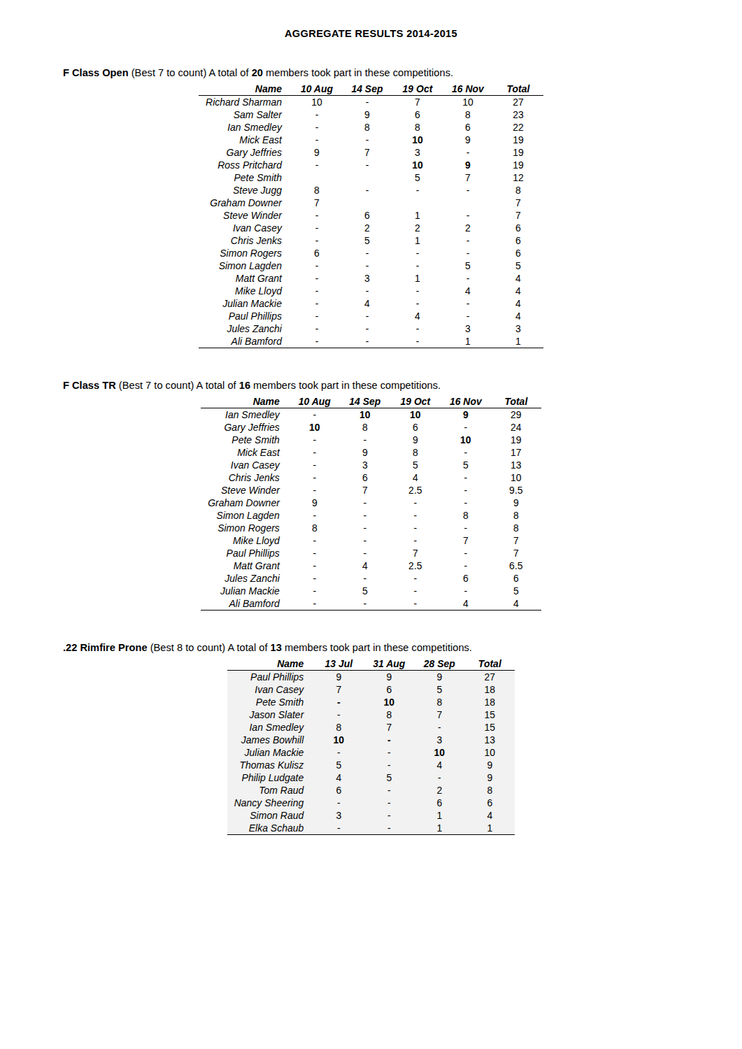AGGREGATE RESULTS 2014-2015
F Class Open (Best 7 to count) A total of 20 members took part in these competitions.
| Name | 10 Aug | 14 Sep | 19 Oct | 16 Nov | Total |
| --- | --- | --- | --- | --- | --- |
| Richard Sharman | 10 | - | 7 | 10 | 27 |
| Sam Salter | - | 9 | 6 | 8 | 23 |
| Ian Smedley | - | 8 | 8 | 6 | 22 |
| Mick East | - | - | 10 | 9 | 19 |
| Gary Jeffries | 9 | 7 | 3 | - | 19 |
| Ross Pritchard | - | - | 10 | 9 | 19 |
| Pete Smith | | | 5 | 7 | 12 |
| Steve Jugg | 8 | - | - | - | 8 |
| Graham Downer | 7 | | | | 7 |
| Steve Winder | - | 6 | 1 | - | 7 |
| Ivan Casey | - | 2 | 2 | 2 | 6 |
| Chris Jenks | - | 5 | 1 | - | 6 |
| Simon Rogers | 6 | - | - | - | 6 |
| Simon Lagden | - | - | - | 5 | 5 |
| Matt Grant | - | 3 | 1 | - | 4 |
| Mike Lloyd | - | - | - | 4 | 4 |
| Julian Mackie | - | 4 | - | - | 4 |
| Paul Phillips | - | - | 4 | - | 4 |
| Jules Zanchi | - | - | - | 3 | 3 |
| Ali Bamford | - | - | - | 1 | 1 |
F Class TR (Best 7 to count) A total of 16 members took part in these competitions.
| Name | 10 Aug | 14 Sep | 19 Oct | 16 Nov | Total |
| --- | --- | --- | --- | --- | --- |
| Ian Smedley | - | 10 | 10 | 9 | 29 |
| Gary Jeffries | 10 | 8 | 6 | - | 24 |
| Pete Smith | - | - | 9 | 10 | 19 |
| Mick East | - | 9 | 8 | - | 17 |
| Ivan Casey | - | 3 | 5 | 5 | 13 |
| Chris Jenks | - | 6 | 4 | - | 10 |
| Steve Winder | - | 7 | 2.5 | - | 9.5 |
| Graham Downer | 9 | - | - | - | 9 |
| Simon Lagden | - | - | - | 8 | 8 |
| Simon Rogers | 8 | - | - | - | 8 |
| Mike Lloyd | - | - | - | 7 | 7 |
| Paul Phillips | - | - | 7 | - | 7 |
| Matt Grant | - | 4 | 2.5 | - | 6.5 |
| Jules Zanchi | - | - | - | 6 | 6 |
| Julian Mackie | - | 5 | - | - | 5 |
| Ali Bamford | - | - | - | 4 | 4 |
.22 Rimfire Prone (Best 8 to count) A total of 13 members took part in these competitions.
| Name | 13 Jul | 31 Aug | 28 Sep | Total |
| --- | --- | --- | --- | --- |
| Paul Phillips | 9 | 9 | 9 | 27 |
| Ivan Casey | 7 | 6 | 5 | 18 |
| Pete Smith | - | 10 | 8 | 18 |
| Jason Slater | - | 8 | 7 | 15 |
| Ian Smedley | 8 | 7 | - | 15 |
| James Bowhill | 10 | - | 3 | 13 |
| Julian Mackie | - | - | 10 | 10 |
| Thomas Kulisz | 5 | - | 4 | 9 |
| Philip Ludgate | 4 | 5 | - | 9 |
| Tom Raud | 6 | - | 2 | 8 |
| Nancy Sheering | - | - | 6 | 6 |
| Simon Raud | 3 | - | 1 | 4 |
| Elka Schaub | - | - | 1 | 1 |